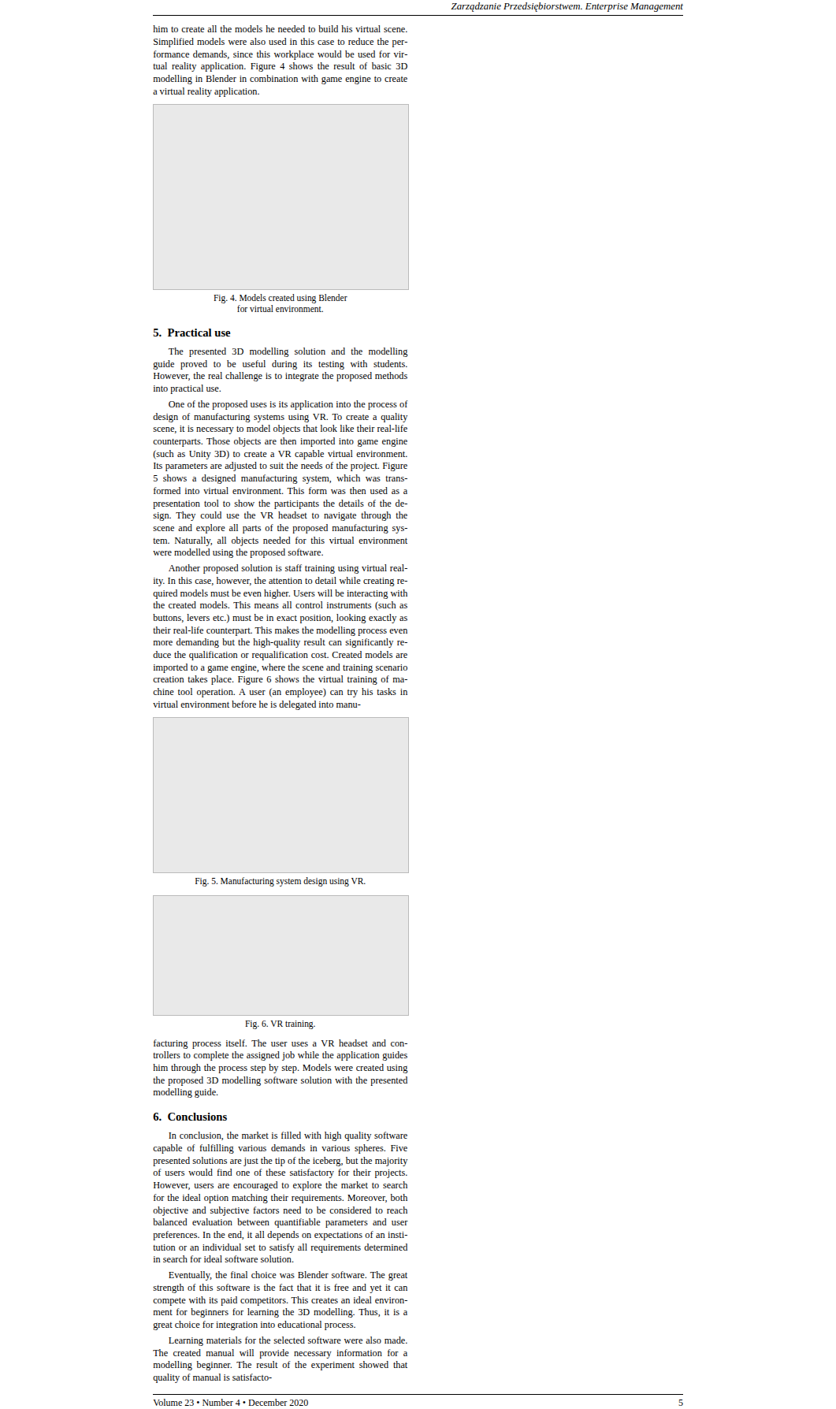Zarządzanie Przedsiębiorstwem. Enterprise Management
him to create all the models he needed to build his virtual scene. Simplified models were also used in this case to reduce the performance demands, since this workplace would be used for virtual reality application. Figure 4 shows the result of basic 3D modelling in Blender in combination with game engine to create a virtual reality application.
Fig. 4. Models created using Blender
for virtual environment.
5. Practical use
The presented 3D modelling solution and the modelling guide proved to be useful during its testing with students. However, the real challenge is to integrate the proposed methods into practical use.
One of the proposed uses is its application into the process of design of manufacturing systems using VR. To create a quality scene, it is necessary to model objects that look like their real-life counterparts. Those objects are then imported into game engine (such as Unity 3D) to create a VR capable virtual environment. Its parameters are adjusted to suit the needs of the project. Figure 5 shows a designed manufacturing system, which was transformed into virtual environment. This form was then used as a presentation tool to show the participants the details of the design. They could use the VR headset to navigate through the scene and explore all parts of the proposed manufacturing system. Naturally, all objects needed for this virtual environment were modelled using the proposed software.
Another proposed solution is staff training using virtual reality. In this case, however, the attention to detail while creating required models must be even higher. Users will be interacting with the created models. This means all control instruments (such as buttons, levers etc.) must be in exact position, looking exactly as their real-life counterpart. This makes the modelling process even more demanding but the high-quality result can significantly reduce the qualification or requalification cost. Created models are imported to a game engine, where the scene and training scenario creation takes place. Figure 6 shows the virtual training of machine tool operation. A user (an employee) can try his tasks in virtual environment before he is delegated into manu-
Fig. 5. Manufacturing system design using VR.
Fig. 6. VR training.
facturing process itself. The user uses a VR headset and controllers to complete the assigned job while the application guides him through the process step by step. Models were created using the proposed 3D modelling software solution with the presented modelling guide.
6. Conclusions
In conclusion, the market is filled with high quality software capable of fulfilling various demands in various spheres. Five presented solutions are just the tip of the iceberg, but the majority of users would find one of these satisfactory for their projects. However, users are encouraged to explore the market to search for the ideal option matching their requirements. Moreover, both objective and subjective factors need to be considered to reach balanced evaluation between quantifiable parameters and user preferences. In the end, it all depends on expectations of an institution or an individual set to satisfy all requirements determined in search for ideal software solution.
Eventually, the final choice was Blender software. The great strength of this software is the fact that it is free and yet it can compete with its paid competitors. This creates an ideal environment for beginners for learning the 3D modelling. Thus, it is a great choice for integration into educational process.
Learning materials for the selected software were also made. The created manual will provide necessary information for a modelling beginner. The result of the experiment showed that quality of manual is satisfacto-
Volume 23 • Number 4 • December 2020
5